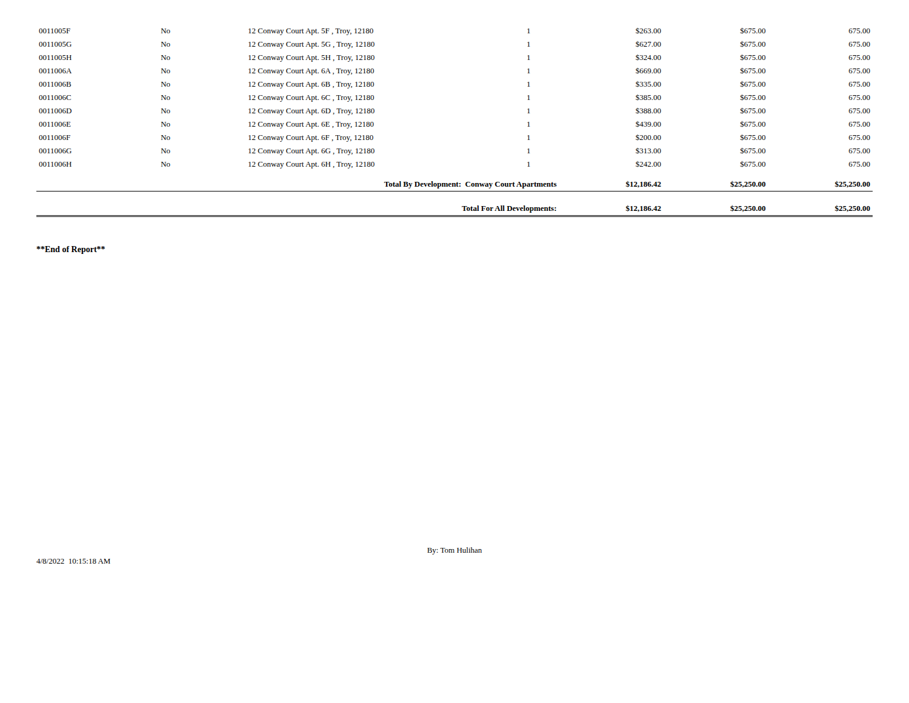| 0011005F | No | 12 Conway Court Apt. 5F , Troy, 12180 | 1 | $263.00 | $675.00 | 675.00 |
| 0011005G | No | 12 Conway Court Apt. 5G , Troy, 12180 | 1 | $627.00 | $675.00 | 675.00 |
| 0011005H | No | 12 Conway Court Apt. 5H , Troy, 12180 | 1 | $324.00 | $675.00 | 675.00 |
| 0011006A | No | 12 Conway Court Apt. 6A , Troy, 12180 | 1 | $669.00 | $675.00 | 675.00 |
| 0011006B | No | 12 Conway Court Apt. 6B , Troy, 12180 | 1 | $335.00 | $675.00 | 675.00 |
| 0011006C | No | 12 Conway Court Apt. 6C , Troy, 12180 | 1 | $385.00 | $675.00 | 675.00 |
| 0011006D | No | 12 Conway Court Apt. 6D , Troy, 12180 | 1 | $388.00 | $675.00 | 675.00 |
| 0011006E | No | 12 Conway Court Apt. 6E , Troy, 12180 | 1 | $439.00 | $675.00 | 675.00 |
| 0011006F | No | 12 Conway Court Apt. 6F , Troy, 12180 | 1 | $200.00 | $675.00 | 675.00 |
| 0011006G | No | 12 Conway Court Apt. 6G , Troy, 12180 | 1 | $313.00 | $675.00 | 675.00 |
| 0011006H | No | 12 Conway Court Apt. 6H , Troy, 12180 | 1 | $242.00 | $675.00 | 675.00 |
| Total By Development: Conway Court Apartments | $12,186.42 | $25,250.00 | $25,250.00 |
| Total For All Developments: | $12,186.42 | $25,250.00 | $25,250.00 |
**End of Report**
By: Tom Hulihan
4/8/2022 10:15:18 AM